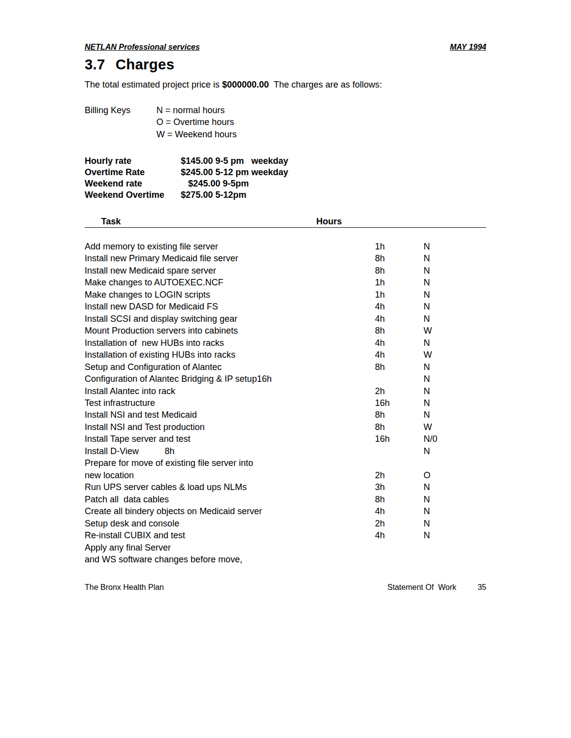NETLAN Professional services MAY 1994
3.7 Charges
The total estimated project price is $000000.00 The charges are as follows:
| Billing Keys | N = normal hours |
| | O = Overtime hours |
| | W = Weekend hours |
| Hourly rate | $145.00 9-5 pm weekday |
| Overtime Rate | $245.00 5-12 pm weekday |
| Weekend rate | $245.00 9-5pm |
| Weekend Overtime | $275.00 5-12pm |
Task Hours
| Add memory to existing file server | 1h | N |
| Install new Primary Medicaid file server | 8h | N |
| Install new Medicaid spare server | 8h | N |
| Make changes to AUTOEXEC.NCF | 1h | N |
| Make changes to LOGIN scripts | 1h | N |
| Install new DASD for Medicaid FS | 4h | N |
| Install SCSI and display switching gear | 4h | N |
| Mount Production servers into cabinets | 8h | W |
| Installation of new HUBs into racks | 4h | N |
| Installation of existing HUBs into racks | 4h | W |
| Setup and Configuration of Alantec | 8h | N |
| Configuration of Alantec Bridging & IP setup16h | | N |
| Install Alantec into rack | 2h | N |
| Test infrastructure | 16h | N |
| Install NSI and test Medicaid | 8h | N |
| Install NSI and Test production | 8h | W |
| Install Tape server and test | 16h | N/0 |
| Install D-View 8h | | N |
| Prepare for move of existing file server into | | |
| new location | 2h | O |
| Run UPS server cables & load ups NLMs | 3h | N |
| Patch all data cables | 8h | N |
| Create all bindery objects on Medicaid server | 4h | N |
| Setup desk and console | 2h | N |
| Re-install CUBIX and test | 4h | N |
| Apply any final Server | | |
| and WS software changes before move, | | |
The Bronx Health Plan Statement Of Work 35